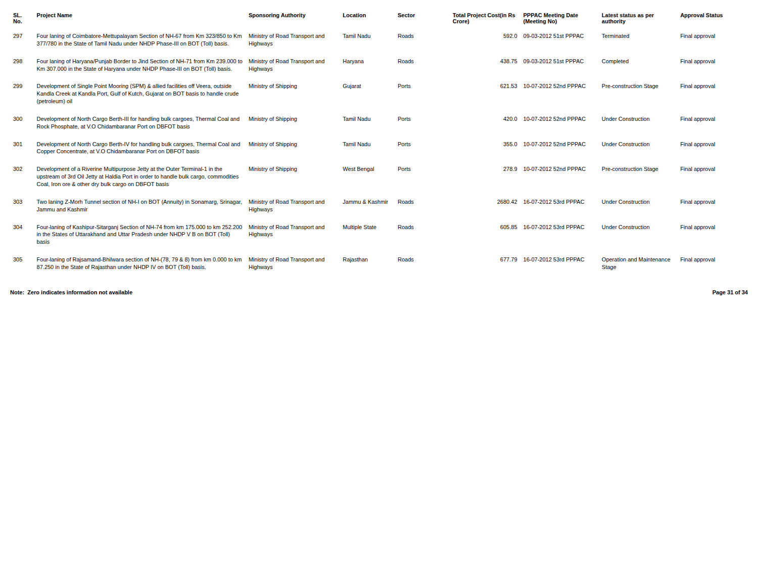| SL. No. | Project Name | Sponsoring Authority | Location | Sector | Total Project Cost(in Rs Crore) | PPPAC Meeting Date (Meeting No) | Latest status as per authority | Approval Status |
| --- | --- | --- | --- | --- | --- | --- | --- | --- |
| 297 | Four laning of Coimbatore-Mettupalayam Section of NH-67 from Km 323/850 to Km 377/780 in the State of Tamil Nadu under NHDP Phase-III on BOT (Toll) basis. | Ministry of Road Transport and Highways | Tamil Nadu | Roads | 592.0 | 09-03-2012 51st PPPAC | Terminated | Final approval |
| 298 | Four laning of Haryana/Punjab Border to Jind Section of NH-71 from Km 239.000 to Km 307.000 in the State of Haryana under NHDP Phase-III on BOT (Toll) basis. | Ministry of Road Transport and Highways | Haryana | Roads | 438.75 | 09-03-2012 51st PPPAC | Completed | Final approval |
| 299 | Development of Single Point Mooring (SPM) & allied facilities off Veera, outside Kandla Creek at Kandla Port, Gulf of Kutch, Gujarat on BOT basis to handle crude (petroleum) oil | Ministry of Shipping | Gujarat | Ports | 621.53 | 10-07-2012 52nd PPPAC | Pre-construction Stage | Final approval |
| 300 | Development of North Cargo Berth-III for handling bulk cargoes, Thermal Coal and Rock Phosphate, at V.O Chidambaranar Port on DBFOT basis | Ministry of Shipping | Tamil Nadu | Ports | 420.0 | 10-07-2012 52nd PPPAC | Under Construction | Final approval |
| 301 | Development of North Cargo Berth-IV for handling bulk cargoes, Thermal Coal and Copper Concentrate, at V.O Chidambaranar Port on DBFOT basis | Ministry of Shipping | Tamil Nadu | Ports | 355.0 | 10-07-2012 52nd PPPAC | Under Construction | Final approval |
| 302 | Development of a Riverine Multipurpose Jetty at the Outer Terminal-1 in the upstream of 3rd Oil Jetty at Haldia Port in order to handle bulk cargo, commodities Coal, Iron ore & other dry bulk cargo on DBFOT basis | Ministry of Shipping | West Bengal | Ports | 278.9 | 10-07-2012 52nd PPPAC | Pre-construction Stage | Final approval |
| 303 | Two laning Z-Morh Tunnel section of NH-I on BOT (Annuity) in Sonamarg, Srinagar, Jammu and Kashmir | Ministry of Road Transport and Highways | Jammu & Kashmir | Roads | 2680.42 | 16-07-2012 53rd PPPAC | Under Construction | Final approval |
| 304 | Four-laning of Kashipur-Sitarganj Section of NH-74 from km 175.000 to km 252.200 in the States of Uttarakhand and Uttar Pradesh under NHDP V B on BOT (Toll) basis | Ministry of Road Transport and Highways | Multiple State | Roads | 605.85 | 16-07-2012 53rd PPPAC | Under Construction | Final approval |
| 305 | Four-laning of Rajsamand-Bhilwara section of NH-(78, 79 & 8) from km 0.000 to km 87.250 in the State of Rajasthan under NHDP IV on BOT (Toll) basis. | Ministry of Road Transport and Highways | Rajasthan | Roads | 677.79 | 16-07-2012 53rd PPPAC | Operation and Maintenance Stage | Final approval |
Note: Zero indicates information not available Page 31 of 34